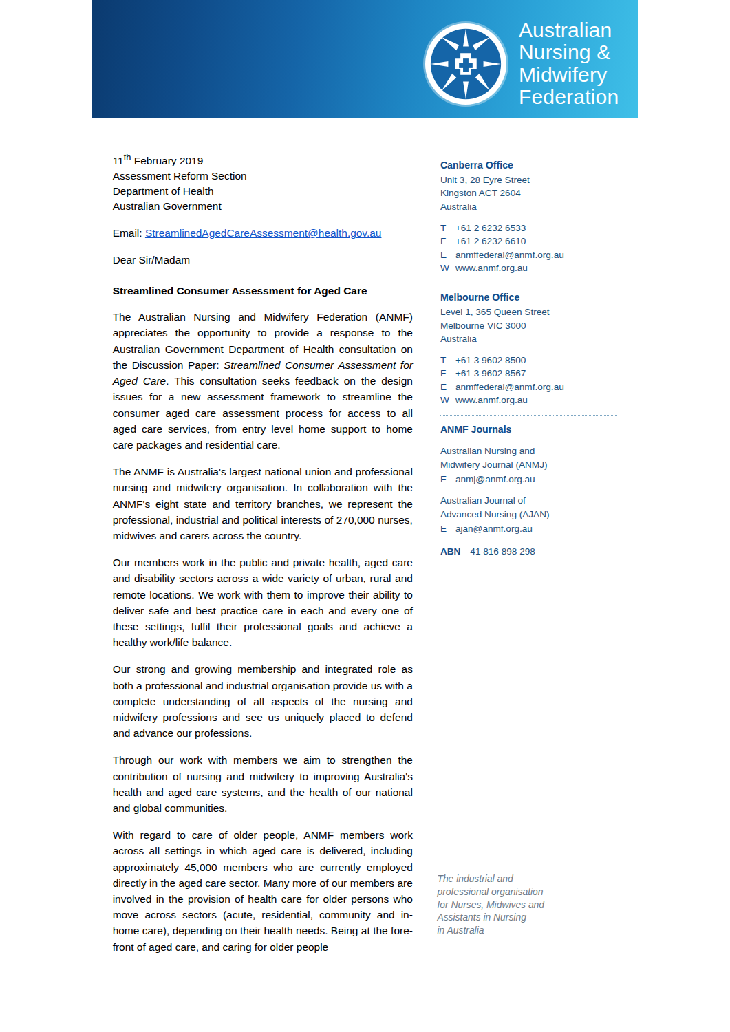Australian
Nursing &
Midwifery
Federation
11th February 2019
Assessment Reform Section
Department of Health
Australian Government
Email: StreamlinedAgedCareAssessment@health.gov.au
Dear Sir/Madam
Streamlined Consumer Assessment for Aged Care
The Australian Nursing and Midwifery Federation (ANMF) appreciates the opportunity to provide a response to the Australian Government Department of Health consultation on the Discussion Paper: Streamlined Consumer Assessment for Aged Care. This consultation seeks feedback on the design issues for a new assessment framework to streamline the consumer aged care assessment process for access to all aged care services, from entry level home support to home care packages and residential care.
The ANMF is Australia's largest national union and professional nursing and midwifery organisation. In collaboration with the ANMF's eight state and territory branches, we represent the professional, industrial and political interests of 270,000 nurses, midwives and carers across the country.
Our members work in the public and private health, aged care and disability sectors across a wide variety of urban, rural and remote locations. We work with them to improve their ability to deliver safe and best practice care in each and every one of these settings, fulfil their professional goals and achieve a healthy work/life balance.
Our strong and growing membership and integrated role as both a professional and industrial organisation provide us with a complete understanding of all aspects of the nursing and midwifery professions and see us uniquely placed to defend and advance our professions.
Through our work with members we aim to strengthen the contribution of nursing and midwifery to improving Australia's health and aged care systems, and the health of our national and global communities.
With regard to care of older people, ANMF members work across all settings in which aged care is delivered, including approximately 45,000 members who are currently employed directly in the aged care sector. Many more of our members are involved in the provision of health care for older persons who move across sectors (acute, residential, community and in-home care), depending on their health needs. Being at the fore-front of aged care, and caring for older people
Canberra Office
Unit 3, 28 Eyre Street
Kingston ACT 2604
Australia
T+61 2 6232 6533
F+61 2 6232 6610
Eanmffederal@anmf.org.au
Wwww.anmf.org.au
Melbourne Office
Level 1, 365 Queen Street
Melbourne VIC 3000
Australia
T+61 3 9602 8500
F+61 3 9602 8567
Eanmffederal@anmf.org.au
Wwww.anmf.org.au
ANMF Journals
Australian Nursing and
Midwifery Journal (ANMJ)
Eanmj@anmf.org.au
Australian Journal of
Advanced Nursing (AJAN)
Eajan@anmf.org.au
ABN 41 816 898 298
The industrial and
professional organisation
for Nurses, Midwives and
Assistants in Nursing
in Australia